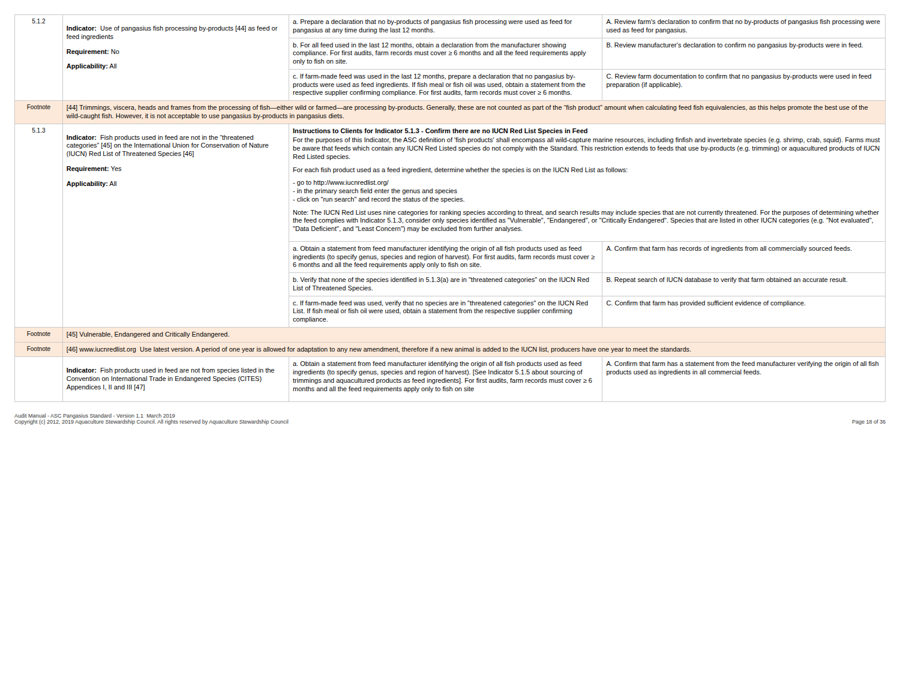| 5.1.2 | Indicator: Use of pangasius fish processing by-products [44] as feed or feed ingredients Requirement: No Applicability: All | a. Prepare a declaration that no by-products of pangasius fish processing were used as feed for pangasius at any time during the last 12 months. | A. Review farm's declaration to confirm that no by-products of pangasius fish processing were used as feed for pangasius. |
| b. For all feed used in the last 12 months, obtain a declaration from the manufacturer showing compliance. For first audits, farm records must cover ≥ 6 months and all the feed requirements apply only to fish on site. | B. Review manufacturer's declaration to confirm no pangasius by-products were in feed. |
| c. If farm-made feed was used in the last 12 months, prepare a declaration that no pangasius by-products were used as feed ingredients. If fish meal or fish oil was used, obtain a statement from the respective supplier confirming compliance. For first audits, farm records must cover ≥ 6 months. | C. Review farm documentation to confirm that no pangasius by-products were used in feed preparation (if applicable). |
| Footnote | [44] Trimmings, viscera, heads and frames from the processing of fish—either wild or farmed—are processing by-products. Generally, these are not counted as part of the “fish product” amount when calculating feed fish equivalencies, as this helps promote the best use of the wild-caught fish. However, it is not acceptable to use pangasius by-products in pangasius diets. |
| 5.1.3 | Indicator: Fish products used in feed are not in the “threatened categories” [45] on the International Union for Conservation of Nature (IUCN) Red List of Threatened Species [46] Requirement: Yes Applicability: All | Instructions to Clients for Indicator 5.1.3 - Confirm there are no IUCN Red List Species in Feed For the purposes of this Indicator, the ASC definition of 'fish products' shall encompass all wild-capture marine resources, including finfish and invertebrate species (e.g. shrimp, crab, squid). Farms must be aware that feeds which contain any IUCN Red Listed species do not comply with the Standard. This restriction extends to feeds that use by-products (e.g. trimming) or aquacultured products of IUCN Red Listed species. For each fish product used as a feed ingredient, determine whether the species is on the IUCN Red List as follows: - go to http://www.iucnredlist.org/ - in the primary search field enter the genus and species - click on "run search" and record the status of the species. Note: The IUCN Red List uses nine categories for ranking species according to threat, and search results may include species that are not currently threatened. For the purposes of determining whether the feed complies with Indicator 5.1.3, consider only species identified as "Vulnerable", "Endangered", or "Critically Endangered". Species that are listed in other IUCN categories (e.g. "Not evaluated", "Data Deficient", and "Least Concern") may be excluded from further analyses. |
| a. Obtain a statement from feed manufacturer identifying the origin of all fish products used as feed ingredients (to specify genus, species and region of harvest). For first audits, farm records must cover ≥ 6 months and all the feed requirements apply only to fish on site. | A. Confirm that farm has records of ingredients from all commercially sourced feeds. |
| b. Verify that none of the species identified in 5.1.3(a) are in "threatened categories" on the IUCN Red List of Threatened Species. | B. Repeat search of IUCN database to verify that farm obtained an accurate result. |
| c. If farm-made feed was used, verify that no species are in "threatened categories" on the IUCN Red List. If fish meal or fish oil were used, obtain a statement from the respective supplier confirming compliance. | C. Confirm that farm has provided sufficient evidence of compliance. |
| Footnote | [45] Vulnerable, Endangered and Critically Endangered. |
| Footnote | [46] www.iucnredlist.org Use latest version. A period of one year is allowed for adaptation to any new amendment, therefore if a new animal is added to the IUCN list, producers have one year to meet the standards. |
| | Indicator: Fish products used in feed are not from species listed in the Convention on International Trade in Endangered Species (CITES) Appendices I, II and III [47] | a. Obtain a statement from feed manufacturer identifying the origin of all fish products used as feed ingredients (to specify genus, species and region of harvest). [See Indicator 5.1.5 about sourcing of trimmings and aquacultured products as feed ingredients]. For first audits, farm records must cover ≥ 6 months and all the feed requirements apply only to fish on site | A. Confirm that farm has a statement from the feed manufacturer verifying the origin of all fish products used as ingredients in all commercial feeds. |
Audit Manual - ASC Pangasius Standard - Version 1.1 March 2019
Copyright (c) 2012, 2019 Aquaculture Stewardship Council. All rights reserved by Aquaculture Stewardship Council Page 18 of 36